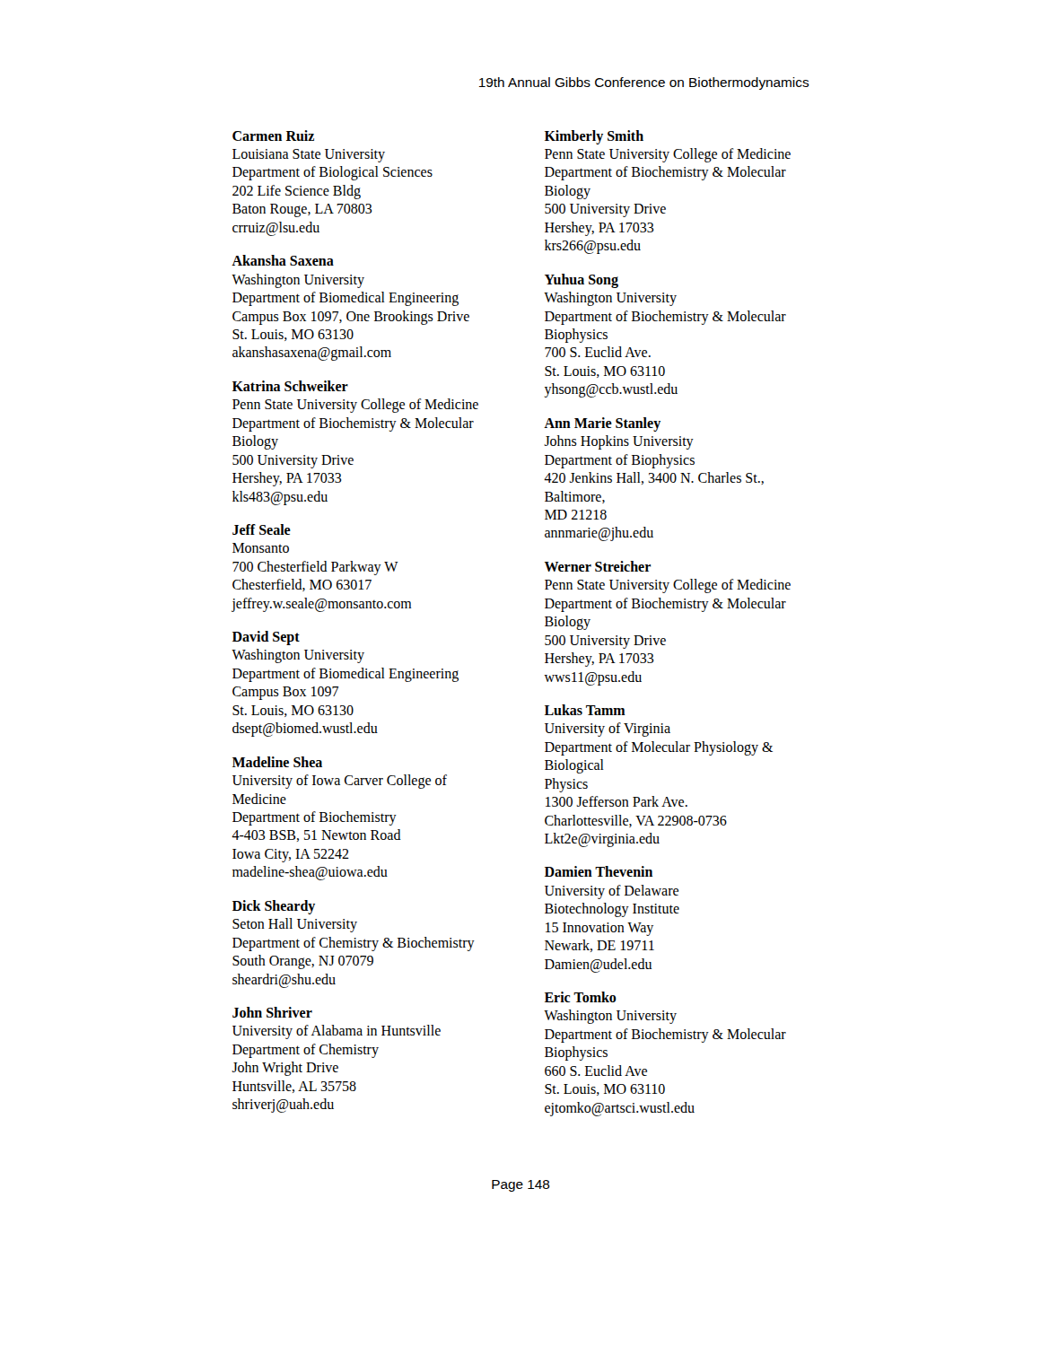19th Annual Gibbs Conference on Biothermodynamics
Carmen Ruiz
Louisiana State University
Department of Biological Sciences
202 Life Science Bldg
Baton Rouge, LA 70803
crruiz@lsu.edu
Akansha Saxena
Washington University
Department of Biomedical Engineering
Campus Box 1097, One Brookings Drive
St. Louis, MO 63130
akanshasaxena@gmail.com
Katrina Schweiker
Penn State University College of Medicine
Department of Biochemistry & Molecular Biology
500 University Drive
Hershey, PA 17033
kls483@psu.edu
Jeff Seale
Monsanto
700 Chesterfield Parkway W
Chesterfield, MO 63017
jeffrey.w.seale@monsanto.com
David Sept
Washington University
Department of Biomedical Engineering
Campus Box 1097
St. Louis, MO 63130
dsept@biomed.wustl.edu
Madeline Shea
University of Iowa Carver College of Medicine
Department of Biochemistry
4-403 BSB, 51 Newton Road
Iowa City, IA 52242
madeline-shea@uiowa.edu
Dick Sheardy
Seton Hall University
Department of Chemistry & Biochemistry
South Orange, NJ 07079
sheardri@shu.edu
John Shriver
University of Alabama in Huntsville
Department of Chemistry
John Wright Drive
Huntsville, AL 35758
shriverj@uah.edu
Kimberly Smith
Penn State University College of Medicine
Department of Biochemistry & Molecular Biology
500 University Drive
Hershey, PA 17033
krs266@psu.edu
Yuhua Song
Washington University
Department of Biochemistry & Molecular
Biophysics
700 S. Euclid Ave.
St. Louis, MO 63110
yhsong@ccb.wustl.edu
Ann Marie Stanley
Johns Hopkins University
Department of Biophysics
420 Jenkins Hall, 3400 N. Charles St., Baltimore,
MD 21218
annmarie@jhu.edu
Werner Streicher
Penn State University College of Medicine
Department of Biochemistry & Molecular Biology
500 University Drive
Hershey, PA 17033
wws11@psu.edu
Lukas Tamm
University of Virginia
Department of Molecular Physiology & Biological
Physics
1300 Jefferson Park Ave.
Charlottesville, VA 22908-0736
Lkt2e@virginia.edu
Damien Thevenin
University of Delaware
Biotechnology Institute
15 Innovation Way
Newark, DE 19711
Damien@udel.edu
Eric Tomko
Washington University
Department of Biochemistry & Molecular
Biophysics
660 S. Euclid Ave
St. Louis, MO 63110
ejtomko@artsci.wustl.edu
Page 148